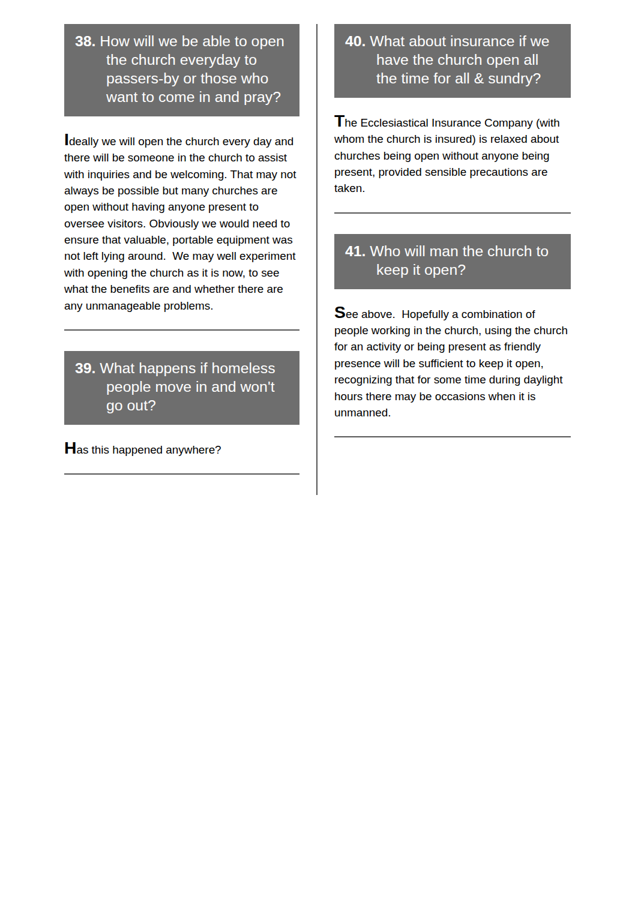38. How will we be able to open the church everyday to passers-by or those who want to come in and pray?
Ideally we will open the church every day and there will be someone in the church to assist with inquiries and be welcoming. That may not always be possible but many churches are open without having anyone present to oversee visitors. Obviously we would need to ensure that valuable, portable equipment was not left lying around. We may well experiment with opening the church as it is now, to see what the benefits are and whether there are any unmanageable problems.
39. What happens if homeless people move in and won't go out?
Has this happened anywhere?
40. What about insurance if we have the church open all the time for all & sundry?
The Ecclesiastical Insurance Company (with whom the church is insured) is relaxed about churches being open without anyone being present, provided sensible precautions are taken.
41. Who will man the church to keep it open?
See above. Hopefully a combination of people working in the church, using the church for an activity or being present as friendly presence will be sufficient to keep it open, recognizing that for some time during daylight hours there may be occasions when it is unmanned.